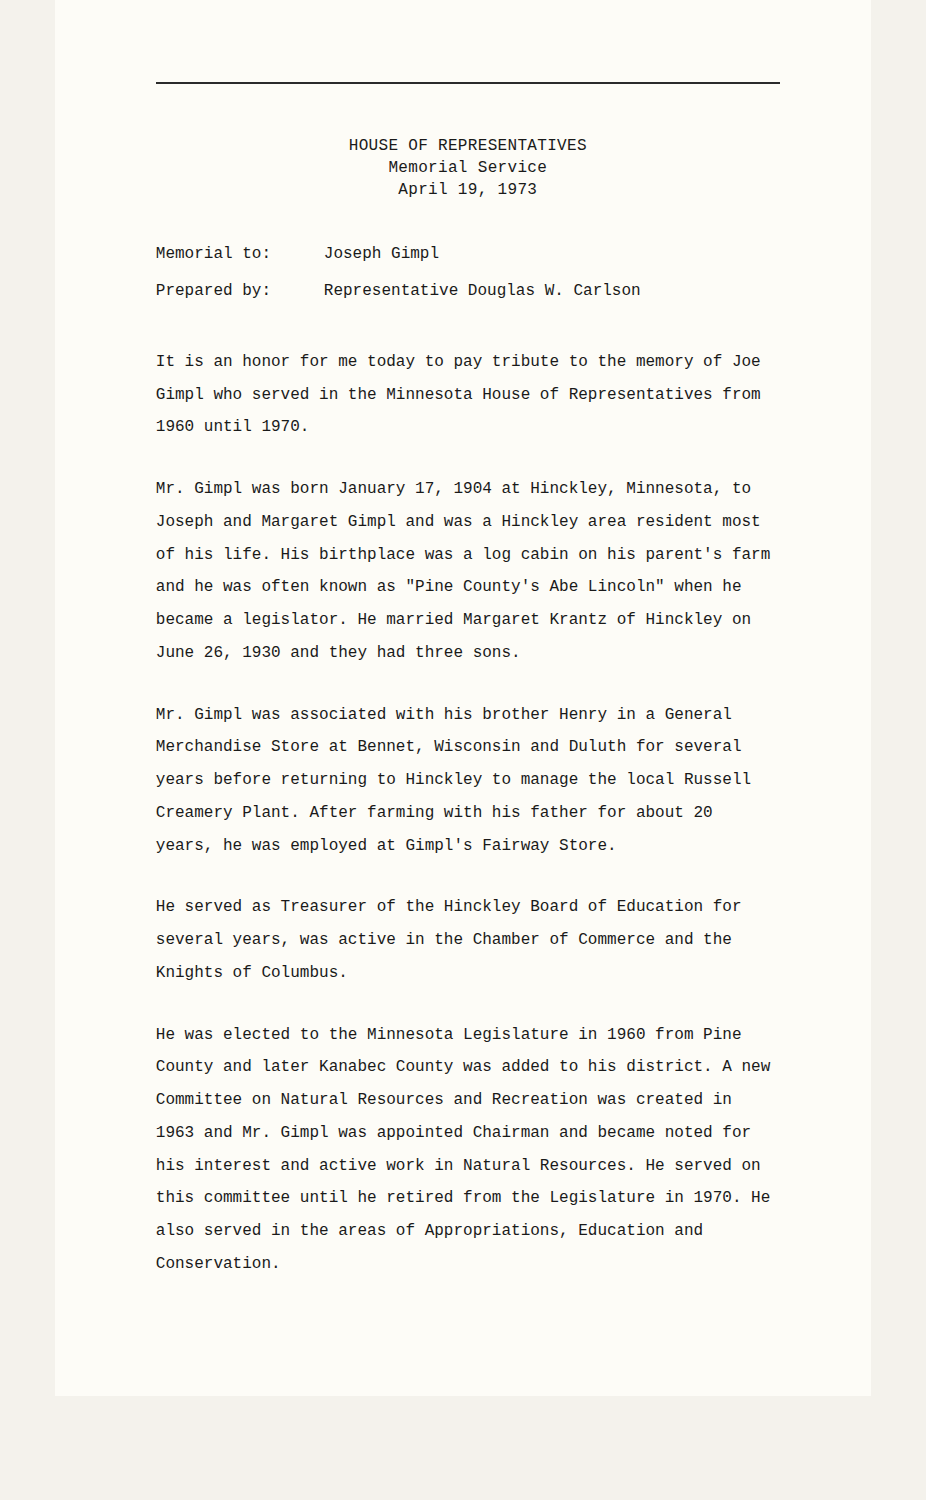HOUSE OF REPRESENTATIVES
Memorial Service
April 19, 1973
| Memorial to: | Joseph Gimpl |
| Prepared by: | Representative Douglas W. Carlson |
It is an honor for me today to pay tribute to the memory of Joe Gimpl who served in the Minnesota House of Representatives from 1960 until 1970.
Mr. Gimpl was born January 17, 1904 at Hinckley, Minnesota, to Joseph and Margaret Gimpl and was a Hinckley area resident most of his life. His birthplace was a log cabin on his parent's farm and he was often known as "Pine County's Abe Lincoln" when he became a legislator. He married Margaret Krantz of Hinckley on June 26, 1930 and they had three sons.
Mr. Gimpl was associated with his brother Henry in a General Merchandise Store at Bennet, Wisconsin and Duluth for several years before returning to Hinckley to manage the local Russell Creamery Plant. After farming with his father for about 20 years, he was employed at Gimpl's Fairway Store.
He served as Treasurer of the Hinckley Board of Education for several years, was active in the Chamber of Commerce and the Knights of Columbus.
He was elected to the Minnesota Legislature in 1960 from Pine County and later Kanabec County was added to his district. A new Committee on Natural Resources and Recreation was created in 1963 and Mr. Gimpl was appointed Chairman and became noted for his interest and active work in Natural Resources. He served on this committee until he retired from the Legislature in 1970. He also served in the areas of Appropriations, Education and Conservation.